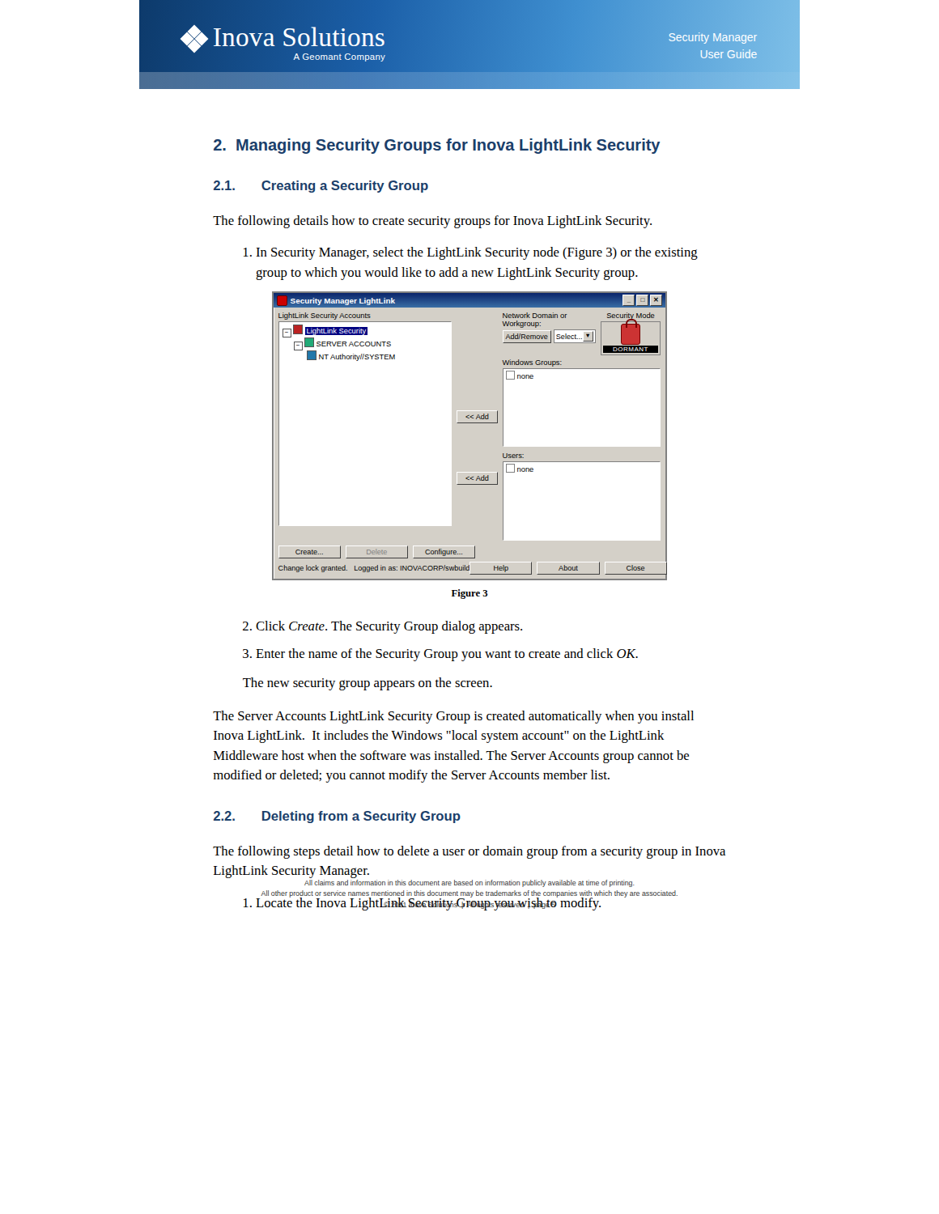Inova Solutions
A Geomant Company
Security Manager
User Guide
2. Managing Security Groups for Inova LightLink Security
2.1. Creating a Security Group
The following details how to create security groups for Inova LightLink Security.
In Security Manager, select the LightLink Security node (Figure 3) or the existing group to which you would like to add a new LightLink Security group.
Security Manager LightLink
_□✕
LightLink Security Accounts
− LightLink Security
− SERVER ACCOUNTS
NT Authority//SYSTEM
<< Add
<< Add
Network Domain or Workgroup:
Add/Remove
Select...▼
Security Mode
DORMANT
Windows Groups:
none
Users:
none
Create...
Delete
Configure...
Change lock granted. Logged in as: INOVACORP/swbuild
Help
About
Close
Figure 3
Click Create. The Security Group dialog appears.
Enter the name of the Security Group you want to create and click OK.
The new security group appears on the screen.
The Server Accounts LightLink Security Group is created automatically when you install Inova LightLink. It includes the Windows "local system account" on the LightLink Middleware host when the software was installed. The Server Accounts group cannot be modified or deleted; you cannot modify the Server Accounts member list.
2.2. Deleting from a Security Group
The following steps detail how to delete a user or domain group from a security group in Inova LightLink Security Manager.
Locate the Inova LightLink Security Group you wish to modify.
All claims and information in this document are based on information publicly available at time of printing.
All other product or service names mentioned in this document may be trademarks of the companies with which they are associated.
© 2021 Inova Solutions | All rights reserved | page 5